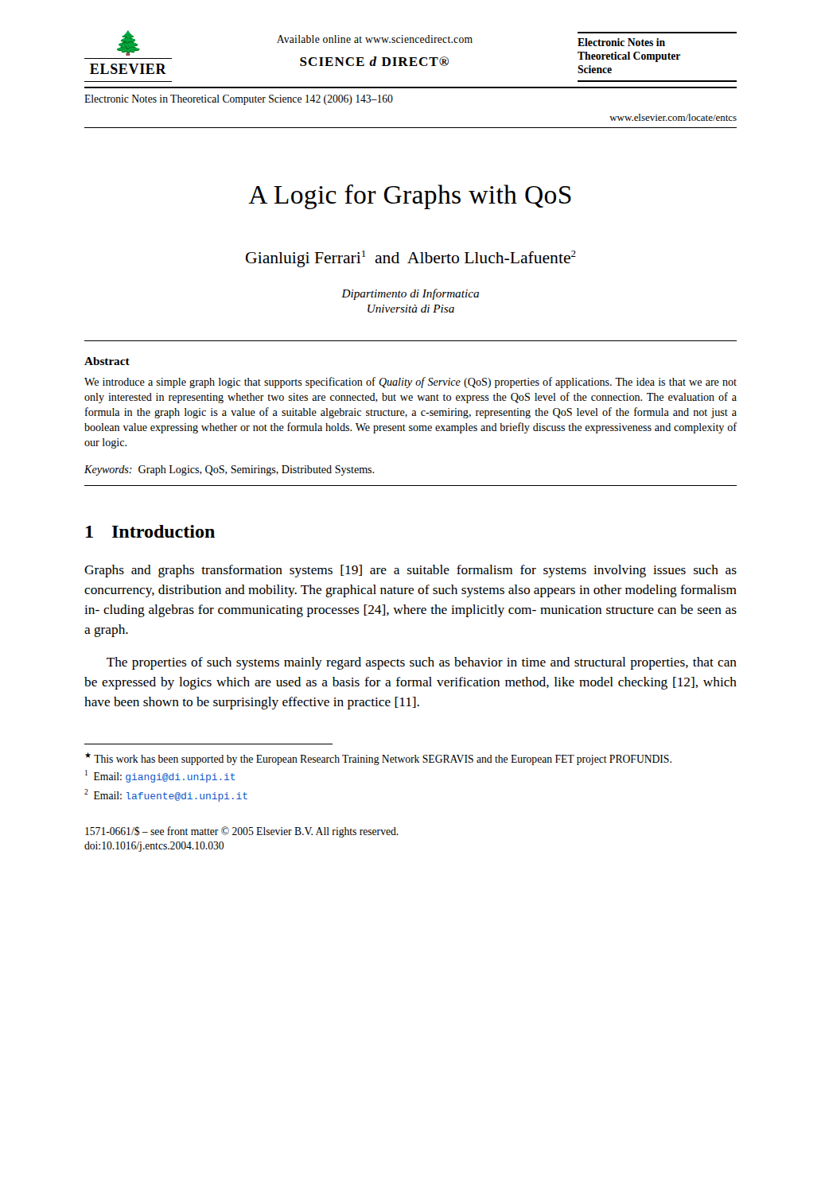🌲 ELSEVIER
Available online at www.sciencedirect.com
SCIENCE d DIRECT®
Electronic Notes in
Theoretical Computer
Science
Electronic Notes in Theoretical Computer Science 142 (2006) 143–160
www.elsevier.com/locate/entcs
A Logic for Graphs with QoS
Gianluigi Ferrari1 and Alberto Lluch-Lafuente2
Dipartimento di Informatica
Università di Pisa
Abstract
We introduce a simple graph logic that supports specification of Quality of Service (QoS) properties of applications. The idea is that we are not only interested in representing whether two sites are connected, but we want to express the QoS level of the connection. The evaluation of a formula in the graph logic is a value of a suitable algebraic structure, a c-semiring, representing the QoS level of the formula and not just a boolean value expressing whether or not the formula holds. We present some examples and briefly discuss the expressiveness and complexity of our logic.
Keywords: Graph Logics, QoS, Semirings, Distributed Systems.
1 Introduction
Graphs and graphs transformation systems [19] are a suitable formalism for systems involving issues such as concurrency, distribution and mobility. The graphical nature of such systems also appears in other modeling formalism in- cluding algebras for communicating processes [24], where the implicitly com- munication structure can be seen as a graph.
The properties of such systems mainly regard aspects such as behavior in time and structural properties, that can be expressed by logics which are used as a basis for a formal verification method, like model checking [12], which have been shown to be surprisingly effective in practice [11].
★ This work has been supported by the European Research Training Network SEGRAVIS and the European FET project PROFUNDIS.
1 Email: giangi@di.unipi.it
2 Email: lafuente@di.unipi.it
1571-0661/$ – see front matter © 2005 Elsevier B.V. All rights reserved.
doi:10.1016/j.entcs.2004.10.030